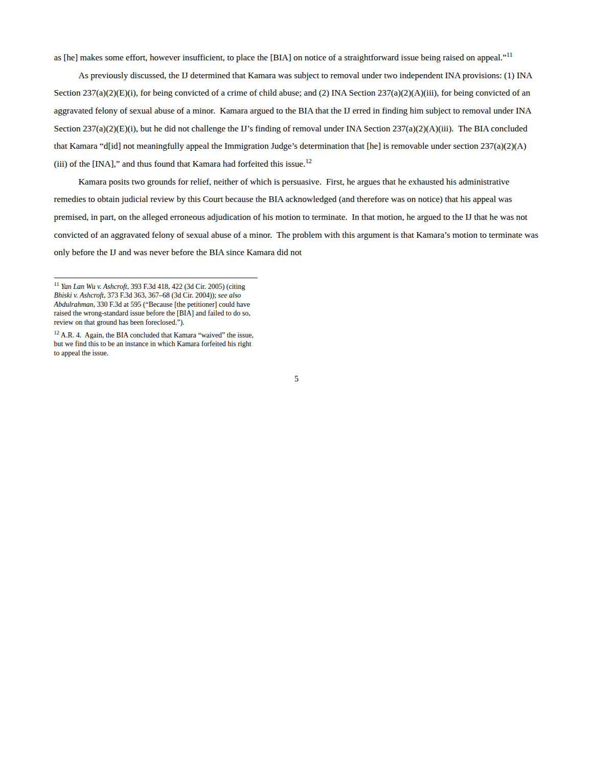as [he] makes some effort, however insufficient, to place the [BIA] on notice of a straightforward issue being raised on appeal.”11
As previously discussed, the IJ determined that Kamara was subject to removal under two independent INA provisions: (1) INA Section 237(a)(2)(E)(i), for being convicted of a crime of child abuse; and (2) INA Section 237(a)(2)(A)(iii), for being convicted of an aggravated felony of sexual abuse of a minor. Kamara argued to the BIA that the IJ erred in finding him subject to removal under INA Section 237(a)(2)(E)(i), but he did not challenge the IJ’s finding of removal under INA Section 237(a)(2)(A)(iii). The BIA concluded that Kamara “d[id] not meaningfully appeal the Immigration Judge’s determination that [he] is removable under section 237(a)(2)(A)(iii) of the [INA],” and thus found that Kamara had forfeited this issue.12
Kamara posits two grounds for relief, neither of which is persuasive. First, he argues that he exhausted his administrative remedies to obtain judicial review by this Court because the BIA acknowledged (and therefore was on notice) that his appeal was premised, in part, on the alleged erroneous adjudication of his motion to terminate. In that motion, he argued to the IJ that he was not convicted of an aggravated felony of sexual abuse of a minor. The problem with this argument is that Kamara’s motion to terminate was only before the IJ and was never before the BIA since Kamara did not
11 Yan Lan Wu v. Ashcroft, 393 F.3d 418, 422 (3d Cir. 2005) (citing Bhiski v. Ashcroft, 373 F.3d 363, 367–68 (3d Cir. 2004)); see also Abdulrahman, 330 F.3d at 595 (“Because [the petitioner] could have raised the wrong-standard issue before the [BIA] and failed to do so, review on that ground has been foreclosed.”).
12 A.R. 4. Again, the BIA concluded that Kamara “waived” the issue, but we find this to be an instance in which Kamara forfeited his right to appeal the issue.
5